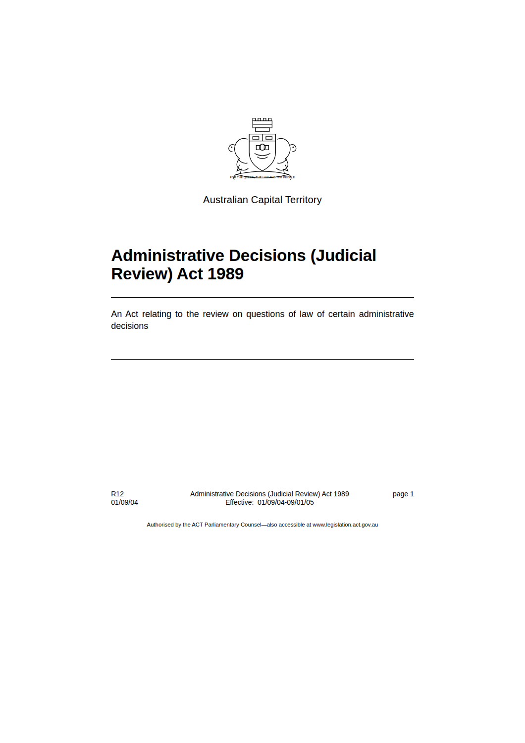FOR THE QUEEN, THE LAW AND THE PEOPLE
Australian Capital Territory
Administrative Decisions (Judicial Review) Act 1989
An Act relating to the review on questions of law of certain administrative decisions
R12
01/09/04
Administrative Decisions (Judicial Review) Act 1989
Effective: 01/09/04-09/01/05
page 1
Authorised by the ACT Parliamentary Counsel—also accessible at www.legislation.act.gov.au